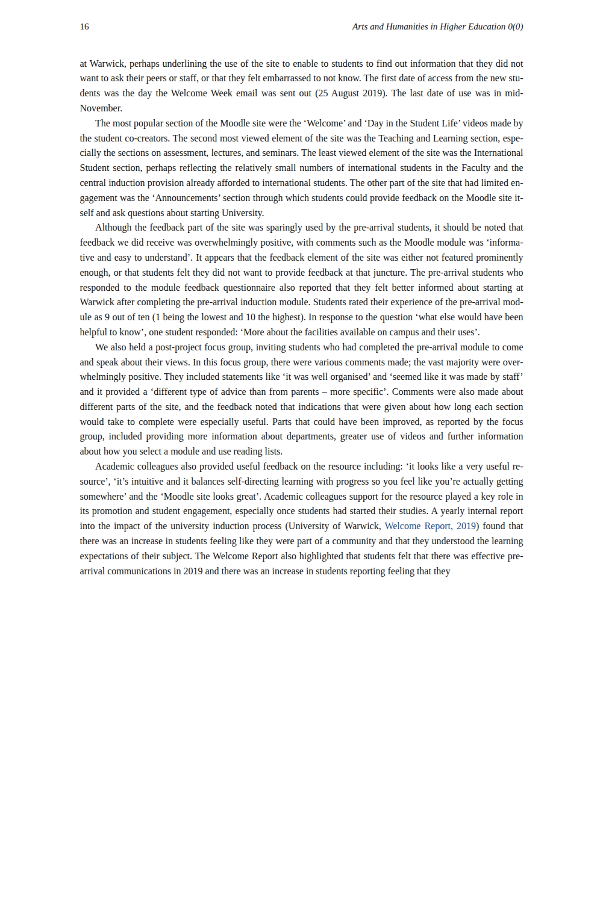16 Arts and Humanities in Higher Education 0(0)
at Warwick, perhaps underlining the use of the site to enable to students to find out information that they did not want to ask their peers or staff, or that they felt embarrassed to not know. The first date of access from the new students was the day the Welcome Week email was sent out (25 August 2019). The last date of use was in mid-November.
The most popular section of the Moodle site were the ‘Welcome’ and ‘Day in the Student Life’ videos made by the student co-creators. The second most viewed element of the site was the Teaching and Learning section, especially the sections on assessment, lectures, and seminars. The least viewed element of the site was the International Student section, perhaps reflecting the relatively small numbers of international students in the Faculty and the central induction provision already afforded to international students. The other part of the site that had limited engagement was the ‘Announcements’ section through which students could provide feedback on the Moodle site itself and ask questions about starting University.
Although the feedback part of the site was sparingly used by the pre-arrival students, it should be noted that feedback we did receive was overwhelmingly positive, with comments such as the Moodle module was ‘informative and easy to understand’. It appears that the feedback element of the site was either not featured prominently enough, or that students felt they did not want to provide feedback at that juncture. The pre-arrival students who responded to the module feedback questionnaire also reported that they felt better informed about starting at Warwick after completing the pre-arrival induction module. Students rated their experience of the pre-arrival module as 9 out of ten (1 being the lowest and 10 the highest). In response to the question ‘what else would have been helpful to know’, one student responded: ‘More about the facilities available on campus and their uses’.
We also held a post-project focus group, inviting students who had completed the pre-arrival module to come and speak about their views. In this focus group, there were various comments made; the vast majority were overwhelmingly positive. They included statements like ‘it was well organised’ and ‘seemed like it was made by staff’ and it provided a ‘different type of advice than from parents – more specific’. Comments were also made about different parts of the site, and the feedback noted that indications that were given about how long each section would take to complete were especially useful. Parts that could have been improved, as reported by the focus group, included providing more information about departments, greater use of videos and further information about how you select a module and use reading lists.
Academic colleagues also provided useful feedback on the resource including: ‘it looks like a very useful resource’, ‘it’s intuitive and it balances self-directing learning with progress so you feel like you’re actually getting somewhere’ and the ‘Moodle site looks great’. Academic colleagues support for the resource played a key role in its promotion and student engagement, especially once students had started their studies. A yearly internal report into the impact of the university induction process (University of Warwick, Welcome Report, 2019) found that there was an increase in students feeling like they were part of a community and that they understood the learning expectations of their subject. The Welcome Report also highlighted that students felt that there was effective pre-arrival communications in 2019 and there was an increase in students reporting feeling that they